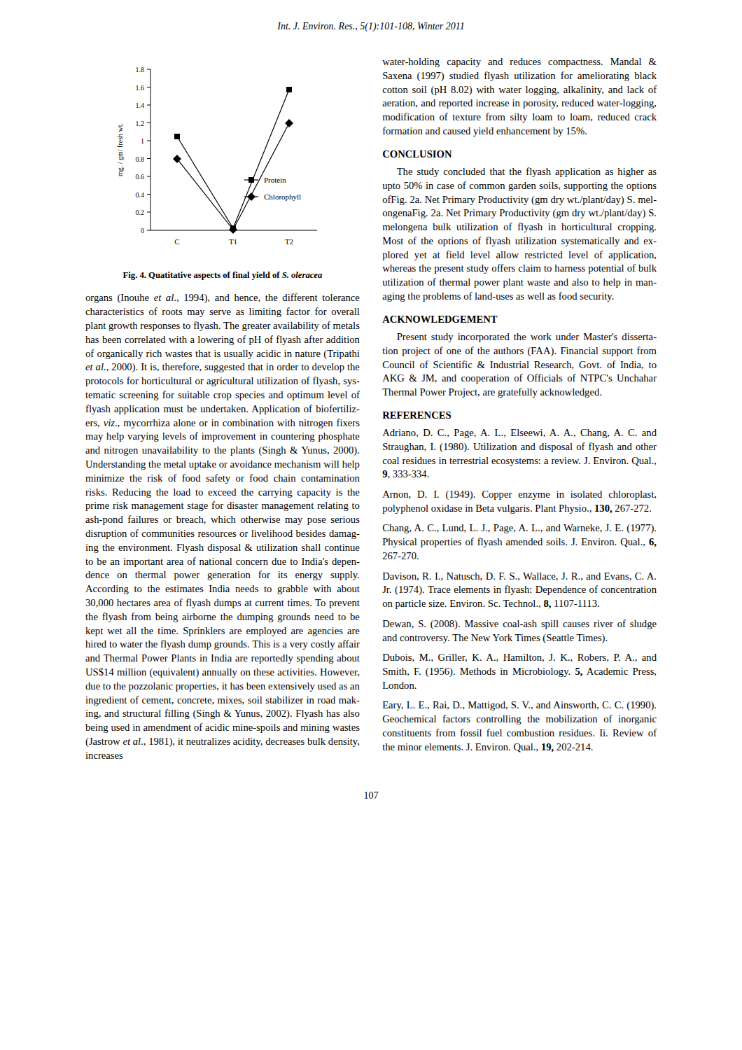Int. J. Environ. Res., 5(1):101-108, Winter 2011
1.8 1.6 1.4 1.2 1 0.8 0.6 0.4 0.2 0 mg. / gm/ fresh wt. C T1 T2 Protein Chlorophyll
Fig. 4. Quatitative aspects of final yield of S. oleracea
organs (Inouhe et al., 1994), and hence, the different tolerance characteristics of roots may serve as limiting factor for overall plant growth responses to flyash. The greater availability of metals has been correlated with a lowering of pH of flyash after addition of organically rich wastes that is usually acidic in nature (Tripathi et al., 2000). It is, therefore, suggested that in order to develop the protocols for horticultural or agricultural utilization of flyash, systematic screening for suitable crop species and optimum level of flyash application must be undertaken. Application of biofertilizers, viz., mycorrhiza alone or in combination with nitrogen fixers may help varying levels of improvement in countering phosphate and nitrogen unavailability to the plants (Singh & Yunus, 2000). Understanding the metal uptake or avoidance mechanism will help minimize the risk of food safety or food chain contamination risks. Reducing the load to exceed the carrying capacity is the prime risk management stage for disaster management relating to ash-pond failures or breach, which otherwise may pose serious disruption of communities resources or livelihood besides damaging the environment. Flyash disposal & utilization shall continue to be an important area of national concern due to India's dependence on thermal power generation for its energy supply. According to the estimates India needs to grabble with about 30,000 hectares area of flyash dumps at current times. To prevent the flyash from being airborne the dumping grounds need to be kept wet all the time. Sprinklers are employed are agencies are hired to water the flyash dump grounds. This is a very costly affair and Thermal Power Plants in India are reportedly spending about US$14 million (equivalent) annually on these activities. However, due to the pozzolanic properties, it has been extensively used as an ingredient of cement, concrete, mixes, soil stabilizer in road making, and structural filling (Singh & Yunus, 2002). Flyash has also being used in amendment of acidic mine-spoils and mining wastes (Jastrow et al., 1981), it neutralizes acidity, decreases bulk density, increases
water-holding capacity and reduces compactness. Mandal & Saxena (1997) studied flyash utilization for ameliorating black cotton soil (pH 8.02) with water logging, alkalinity, and lack of aeration, and reported increase in porosity, reduced water-logging, modification of texture from silty loam to loam, reduced crack formation and caused yield enhancement by 15%.
Conclusion
The study concluded that the flyash application as higher as upto 50% in case of common garden soils, supporting the options ofFig. 2a. Net Primary Productivity (gm dry wt./plant/day) S. melongenaFig. 2a. Net Primary Productivity (gm dry wt./plant/day) S. melongena bulk utilization of flyash in horticultural cropping. Most of the options of flyash utilization systematically and explored yet at field level allow restricted level of application, whereas the present study offers claim to harness potential of bulk utilization of thermal power plant waste and also to help in managing the problems of land-uses as well as food security.
Acknowledgement
Present study incorporated the work under Master's dissertation project of one of the authors (FAA). Financial support from Council of Scientific & Industrial Research, Govt. of India, to AKG & JM, and cooperation of Officials of NTPC's Unchahar Thermal Power Project, are gratefully acknowledged.
References
Adriano, D. C., Page, A. L., Elseewi, A. A., Chang, A. C. and Straughan, I. (1980). Utilization and disposal of flyash and other coal residues in terrestrial ecosystems: a review. J. Environ. Qual., 9, 333-334.
Arnon, D. I. (1949). Copper enzyme in isolated chloroplast, polyphenol oxidase in Beta vulgaris. Plant Physio., 130, 267-272.
Chang, A. C., Lund, L. J., Page, A. L., and Warneke, J. E. (1977). Physical properties of flyash amended soils. J. Environ. Qual., 6, 267-270.
Davison, R. I., Natusch, D. F. S., Wallace, J. R., and Evans, C. A. Jr. (1974). Trace elements in flyash: Dependence of concentration on particle size. Environ. Sc. Technol., 8, 1107-1113.
Dewan, S. (2008). Massive coal-ash spill causes river of sludge and controversy. The New York Times (Seattle Times).
Dubois, M., Griller, K. A., Hamilton, J. K., Robers, P. A., and Smith, F. (1956). Methods in Microbiology. 5, Academic Press, London.
Eary, L. E., Rai, D., Mattigod, S. V., and Ainsworth, C. C. (1990). Geochemical factors controlling the mobilization of inorganic constituents from fossil fuel combustion residues. Ii. Review of the minor elements. J. Environ. Qual., 19, 202-214.
107